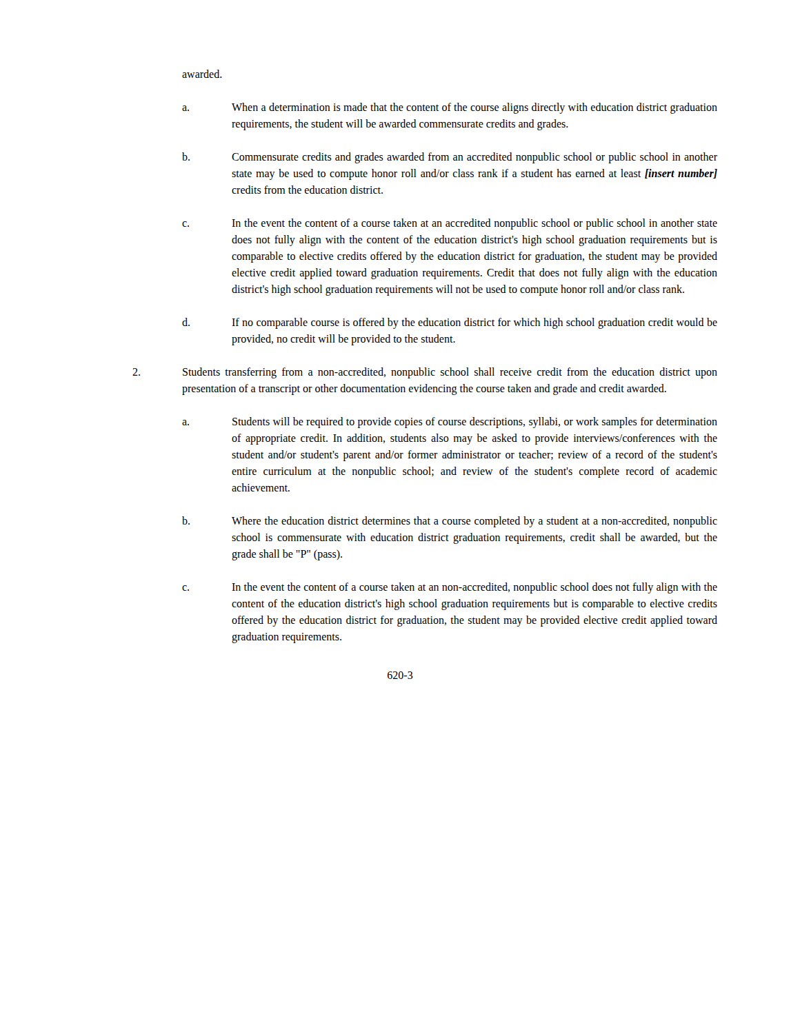awarded.
a.
When a determination is made that the content of the course aligns directly with education district graduation requirements, the student will be awarded commensurate credits and grades.
b.
Commensurate credits and grades awarded from an accredited nonpublic school or public school in another state may be used to compute honor roll and/or class rank if a student has earned at least [insert number] credits from the education district.
c.
In the event the content of a course taken at an accredited nonpublic school or public school in another state does not fully align with the content of the education district's high school graduation requirements but is comparable to elective credits offered by the education district for graduation, the student may be provided elective credit applied toward graduation requirements. Credit that does not fully align with the education district's high school graduation requirements will not be used to compute honor roll and/or class rank.
d.
If no comparable course is offered by the education district for which high school graduation credit would be provided, no credit will be provided to the student.
2.
Students transferring from a non-accredited, nonpublic school shall receive credit from the education district upon presentation of a transcript or other documentation evidencing the course taken and grade and credit awarded.
a.
Students will be required to provide copies of course descriptions, syllabi, or work samples for determination of appropriate credit. In addition, students also may be asked to provide interviews/conferences with the student and/or student's parent and/or former administrator or teacher; review of a record of the student's entire curriculum at the nonpublic school; and review of the student's complete record of academic achievement.
b.
Where the education district determines that a course completed by a student at a non-accredited, nonpublic school is commensurate with education district graduation requirements, credit shall be awarded, but the grade shall be "P" (pass).
c.
In the event the content of a course taken at an non-accredited, nonpublic school does not fully align with the content of the education district's high school graduation requirements but is comparable to elective credits offered by the education district for graduation, the student may be provided elective credit applied toward graduation requirements.
620-3